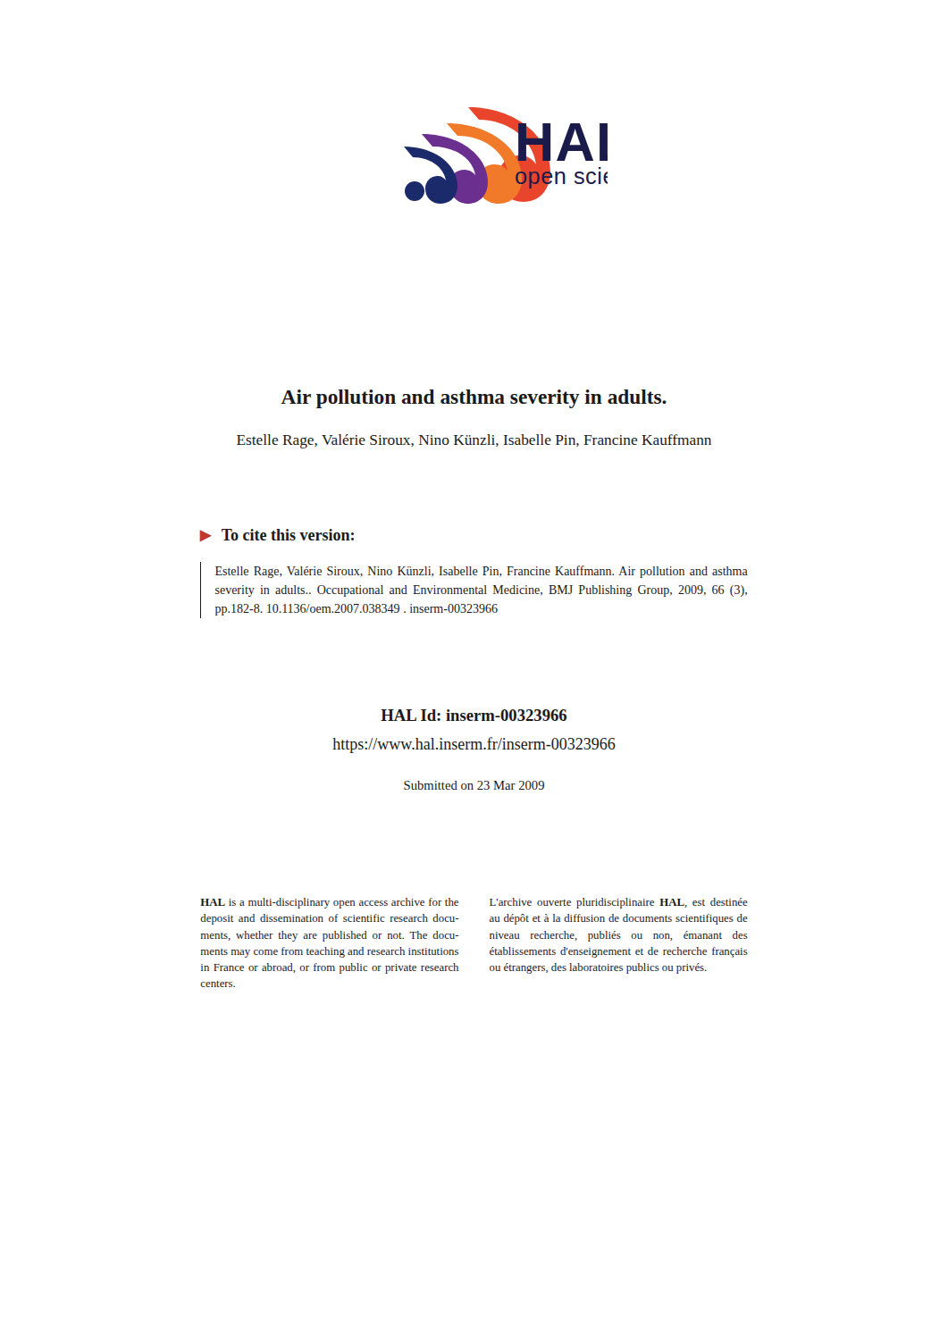HAL open science
Air pollution and asthma severity in adults.
Estelle Rage, Valérie Siroux, Nino Künzli, Isabelle Pin, Francine Kauffmann
▶To cite this version:
Estelle Rage, Valérie Siroux, Nino Künzli, Isabelle Pin, Francine Kauffmann. Air pollution and asthma severity in adults.. Occupational and Environmental Medicine, BMJ Publishing Group, 2009, 66 (3), pp.182-8. 10.1136/oem.2007.038349 . inserm-00323966
HAL Id: inserm-00323966
https://www.hal.inserm.fr/inserm-00323966
Submitted on 23 Mar 2009
HAL is a multi-disciplinary open access archive for the deposit and dissemination of scientific research documents, whether they are published or not. The documents may come from teaching and research institutions in France or abroad, or from public or private research centers.
L'archive ouverte pluridisciplinaire HAL, est destinée au dépôt et à la diffusion de documents scientifiques de niveau recherche, publiés ou non, émanant des établissements d'enseignement et de recherche français ou étrangers, des laboratoires publics ou privés.